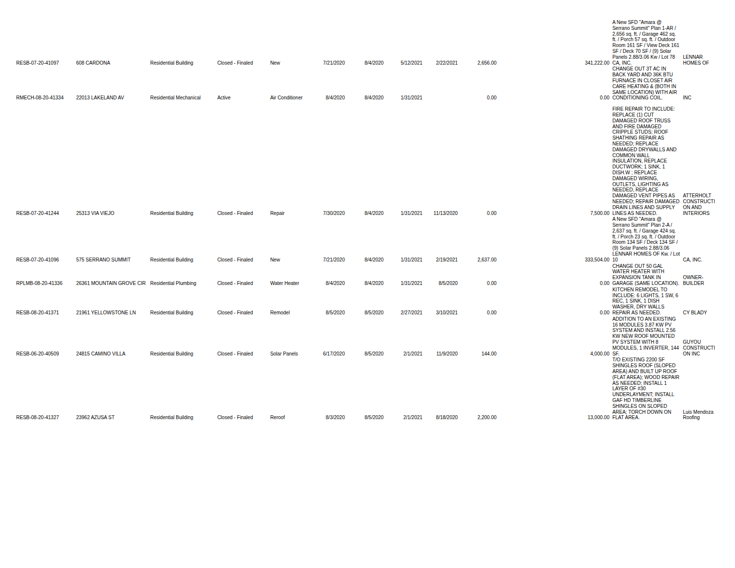| RESB-07-20-41097 | 608 CARDONA | Residential Building | Closed - Finaled | New | 7/21/2020 | 8/4/2020 | 5/12/2021 | 2/22/2021 | 2,656.00 | 341,222.00 | A New SFD "Amara @ Serrano Summit" Plan 1-AR / 2,656 sq. ft. / Garage 462 sq. ft. / Porch 57 sq. ft. / Outdoor Room 161 SF / View Deck 161 SF / Deck 70 SF / (9) Solar Panels 2.88/3.06 Kw / Lot 78 CA, INC. | LENNAR HOMES OF |
| RMECH-08-20-41334 | 22013 LAKELAND AV | Residential Mechanical | Active | Air Conditioner | 8/4/2020 | 8/4/2020 | 1/31/2021 | | 0.00 | 0.00 | CHANGE OUT 3T AC IN BACK YARD AND 36K BTU FURNACE IN CLOSET AIR CARE HEATING & (BOTH IN SAME LOCATION) WITH AIR CONDITIONING COIL. | INC |
| RESB-07-20-41244 | 25313 VIA VIEJO | Residential Building | Closed - Finaled | Repair | 7/30/2020 | 8/4/2020 | 1/31/2021 | 11/13/2020 | 0.00 | 7,500.00 | FIRE REPAIR TO INCLUDE: REPLACE (1) CUT DAMAGED ROOF TRUSS AND FIRE DAMAGED CRIPPLE STUDS; ROOF SHATHING REPAIR AS NEEDED; REPLACE DAMAGED DRYWALLS AND COMMON WALL INSULATION, REPLACE DUCTWORK; 1 SINK, 1 DISH.W ; REPLACE DAMAGED WIRING, OUTLETS, LIGHTING AS NEEDED, REPLACE DAMAGED VENT PIPES AS NEEDED; REPAIR DAMAGED DRAIN LINES AND SUPPLY LINES AS NEEDED. | ATTERHOLT CONSTRUCTION AND INTERIORS |
| RESB-07-20-41096 | 575 SERRANO SUMMIT | Residential Building | Closed - Finaled | New | 7/21/2020 | 8/4/2020 | 1/31/2021 | 2/19/2021 | 2,637.00 | 333,504.00 | A New SFD "Amara @ Serrano Summit" Plan 2-A / 2,637 sq. ft. / Garage 424 sq. ft. / Porch 23 sq. ft. / Outdoor Room 134 SF / Deck 134 SF / (9) Solar Panels 2.88/3.06 LENNAR HOMES OF Kw. / Lot 10 | CA, INC. |
| RPLMB-08-20-41336 | 26361 MOUNTAIN GROVE CIR | Residential Plumbing | Closed - Finaled | Water Heater | 8/4/2020 | 8/4/2020 | 1/31/2021 | 8/5/2020 | 0.00 | 0.00 | CHANGE OUT 50 GAL WATER HEATER WITH EXPANSION TANK IN GARAGE (SAME LOCATION). | OWNER-BUILDER |
| RESB-08-20-41371 | 21961 YELLOWSTONE LN | Residential Building | Closed - Finaled | Remodel | 8/5/2020 | 8/5/2020 | 2/27/2021 | 3/10/2021 | 0.00 | 0.00 | KITCHEN REMODEL TO INCLUDE: 6 LIGHTS, 1 SW, 6 REC, 1 SINK, 1 DISH WASHER, DRY WALLS REPAIR AS NEEDED. | CY BLADY |
| RESB-06-20-40509 | 24815 CAMINO VILLA | Residential Building | Closed - Finaled | Solar Panels | 6/17/2020 | 8/5/2020 | 2/1/2021 | 11/9/2020 | 144.00 | 4,000.00 | ADDITION TO AN EXISTING 16 MODULES 3.87 KW PV SYSTEM AND INSTALL 2.56 KW NEW ROOF MOUNTED PV SYSTEM WITH 8 MODULES, 1 INVERTER, 144 SF. | GUYOU CONSTRUCTION INC |
| RESB-08-20-41327 | 23962 AZUSA ST | Residential Building | Closed - Finaled | Reroof | 8/3/2020 | 8/5/2020 | 2/1/2021 | 8/18/2020 | 2,200.00 | 13,000.00 | T/O EXISTING 2200 SF SHINGLES ROOF (SLOPED AREA) AND BUILT UP ROOF (FLAT AREA); WOOD REPAIR AS NEEDED; INSTALL 1 LAYER OF #30 UNDERLAYMENT; INSTALL GAF HD TIMBERLINE SHINGLES ON SLOPED AREA; TORCH DOWN ON FLAT AREA. | Luis Mendoza Roofing |